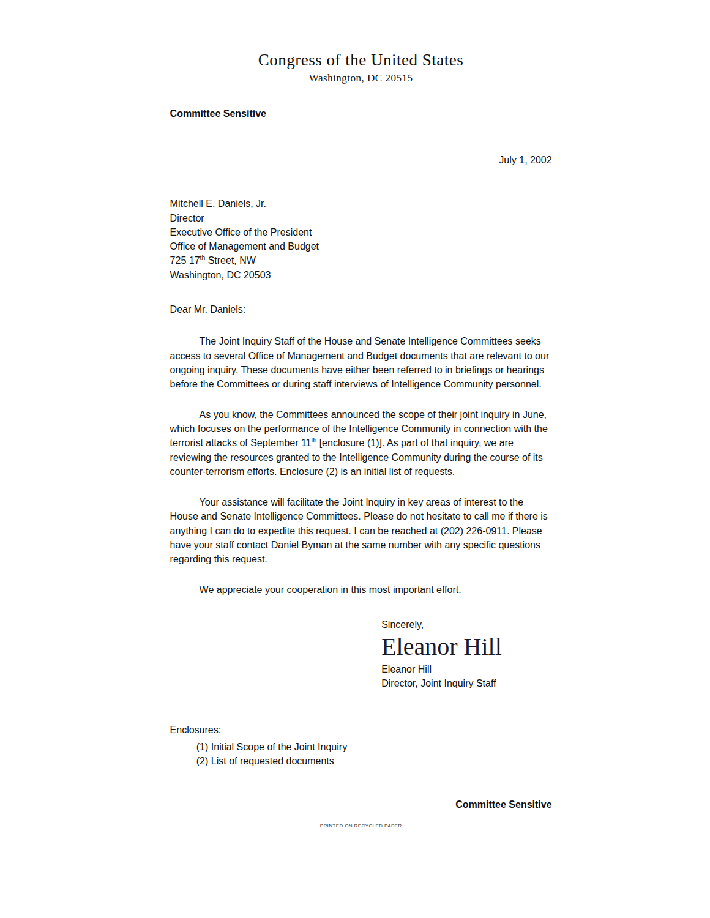Congress of the United States
Washington, DC 20515
Committee Sensitive
July 1, 2002
Mitchell E. Daniels, Jr.
Director
Executive Office of the President
Office of Management and Budget
725 17th Street, NW
Washington, DC 20503
Dear Mr. Daniels:
The Joint Inquiry Staff of the House and Senate Intelligence Committees seeks access to several Office of Management and Budget documents that are relevant to our ongoing inquiry. These documents have either been referred to in briefings or hearings before the Committees or during staff interviews of Intelligence Community personnel.
As you know, the Committees announced the scope of their joint inquiry in June, which focuses on the performance of the Intelligence Community in connection with the terrorist attacks of September 11th [enclosure (1)]. As part of that inquiry, we are reviewing the resources granted to the Intelligence Community during the course of its counter-terrorism efforts. Enclosure (2) is an initial list of requests.
Your assistance will facilitate the Joint Inquiry in key areas of interest to the House and Senate Intelligence Committees. Please do not hesitate to call me if there is anything I can do to expedite this request. I can be reached at (202) 226-0911. Please have your staff contact Daniel Byman at the same number with any specific questions regarding this request.
We appreciate your cooperation in this most important effort.
Sincerely,
Eleanor Hill
Eleanor Hill
Director, Joint Inquiry Staff
Enclosures:
(1) Initial Scope of the Joint Inquiry
(2) List of requested documents
Committee Sensitive
PRINTED ON RECYCLED PAPER